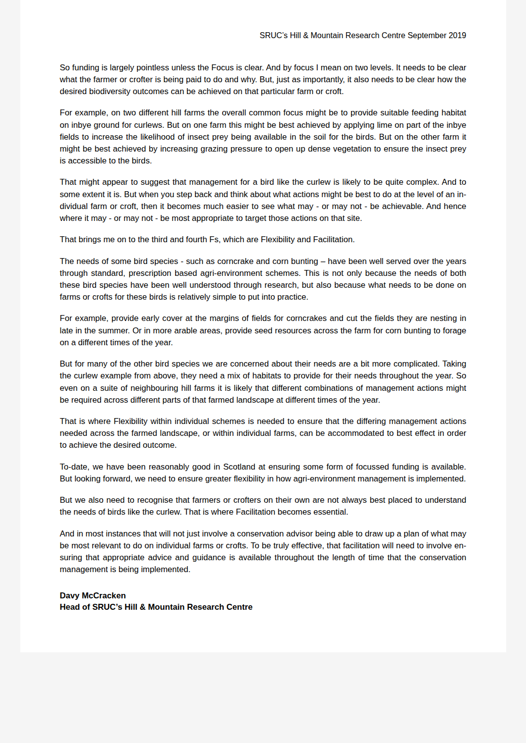SRUC’s Hill & Mountain Research Centre September 2019
So funding is largely pointless unless the Focus is clear. And by focus I mean on two levels. It needs to be clear what the farmer or crofter is being paid to do and why. But, just as importantly, it also needs to be clear how the desired biodiversity outcomes can be achieved on that particular farm or croft.
For example, on two different hill farms the overall common focus might be to provide suitable feeding habitat on inbye ground for curlews. But on one farm this might be best achieved by applying lime on part of the inbye fields to increase the likelihood of insect prey being available in the soil for the birds. But on the other farm it might be best achieved by increasing grazing pressure to open up dense vegetation to ensure the insect prey is accessible to the birds.
That might appear to suggest that management for a bird like the curlew is likely to be quite complex. And to some extent it is. But when you step back and think about what actions might be best to do at the level of an individual farm or croft, then it becomes much easier to see what may - or may not - be achievable. And hence where it may - or may not - be most appropriate to target those actions on that site.
That brings me on to the third and fourth Fs, which are Flexibility and Facilitation.
The needs of some bird species - such as corncrake and corn bunting – have been well served over the years through standard, prescription based agri-environment schemes. This is not only because the needs of both these bird species have been well understood through research, but also because what needs to be done on farms or crofts for these birds is relatively simple to put into practice.
For example, provide early cover at the margins of fields for corncrakes and cut the fields they are nesting in late in the summer. Or in more arable areas, provide seed resources across the farm for corn bunting to forage on a different times of the year.
But for many of the other bird species we are concerned about their needs are a bit more complicated. Taking the curlew example from above, they need a mix of habitats to provide for their needs throughout the year. So even on a suite of neighbouring hill farms it is likely that different combinations of management actions might be required across different parts of that farmed landscape at different times of the year.
That is where Flexibility within individual schemes is needed to ensure that the differing management actions needed across the farmed landscape, or within individual farms, can be accommodated to best effect in order to achieve the desired outcome.
To-date, we have been reasonably good in Scotland at ensuring some form of focussed funding is available. But looking forward, we need to ensure greater flexibility in how agri-environment management is implemented.
But we also need to recognise that farmers or crofters on their own are not always best placed to understand the needs of birds like the curlew. That is where Facilitation becomes essential.
And in most instances that will not just involve a conservation advisor being able to draw up a plan of what may be most relevant to do on individual farms or crofts. To be truly effective, that facilitation will need to involve ensuring that appropriate advice and guidance is available throughout the length of time that the conservation management is being implemented.
Davy McCracken
Head of SRUC’s Hill & Mountain Research Centre